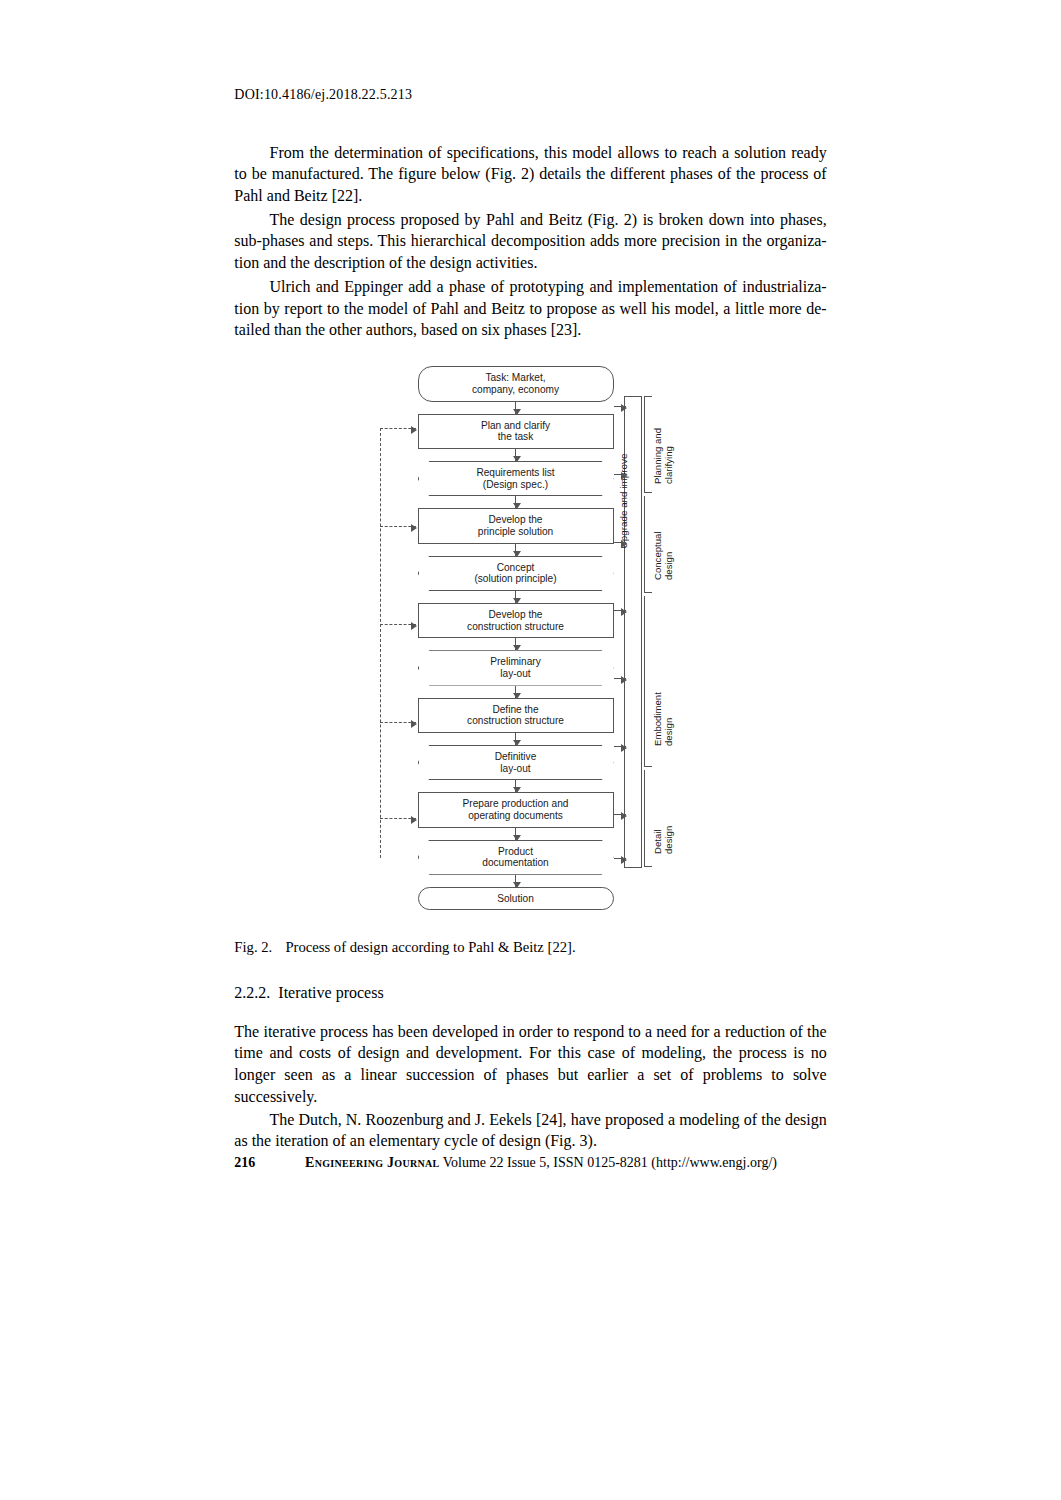DOI:10.4186/ej.2018.22.5.213
From the determination of specifications, this model allows to reach a solution ready to be manufactured. The figure below (Fig. 2) details the different phases of the process of Pahl and Beitz [22].
The design process proposed by Pahl and Beitz (Fig. 2) is broken down into phases, sub-phases and steps. This hierarchical decomposition adds more precision in the organization and the description of the design activities.
Ulrich and Eppinger add a phase of prototyping and implementation of industrialization by report to the model of Pahl and Beitz to propose as well his model, a little more detailed than the other authors, based on six phases [23].
Upgrade and improve
Planning and
clarifying
Conceptual
design
Embodiment
design
Detail
design
Task: Market,
company, economy
Plan and clarify
the task
Requirements list
(Design spec.)
Develop the
principle solution
Concept
(solution principle)
Develop the
construction structure
Preliminary
lay-out
Define the
construction structure
Definitive
lay-out
Prepare production and
operating documents
Product
documentation
Solution
Fig. 2. Process of design according to Pahl & Beitz [22].
2.2.2. Iterative process
The iterative process has been developed in order to respond to a need for a reduction of the time and costs of design and development. For this case of modeling, the process is no longer seen as a linear succession of phases but earlier a set of problems to solve successively.
The Dutch, N. Roozenburg and J. Eekels [24], have proposed a modeling of the design as the iteration of an elementary cycle of design (Fig. 3).
216
Engineering Journal Volume 22 Issue 5, ISSN 0125-8281 (http://www.engj.org/)